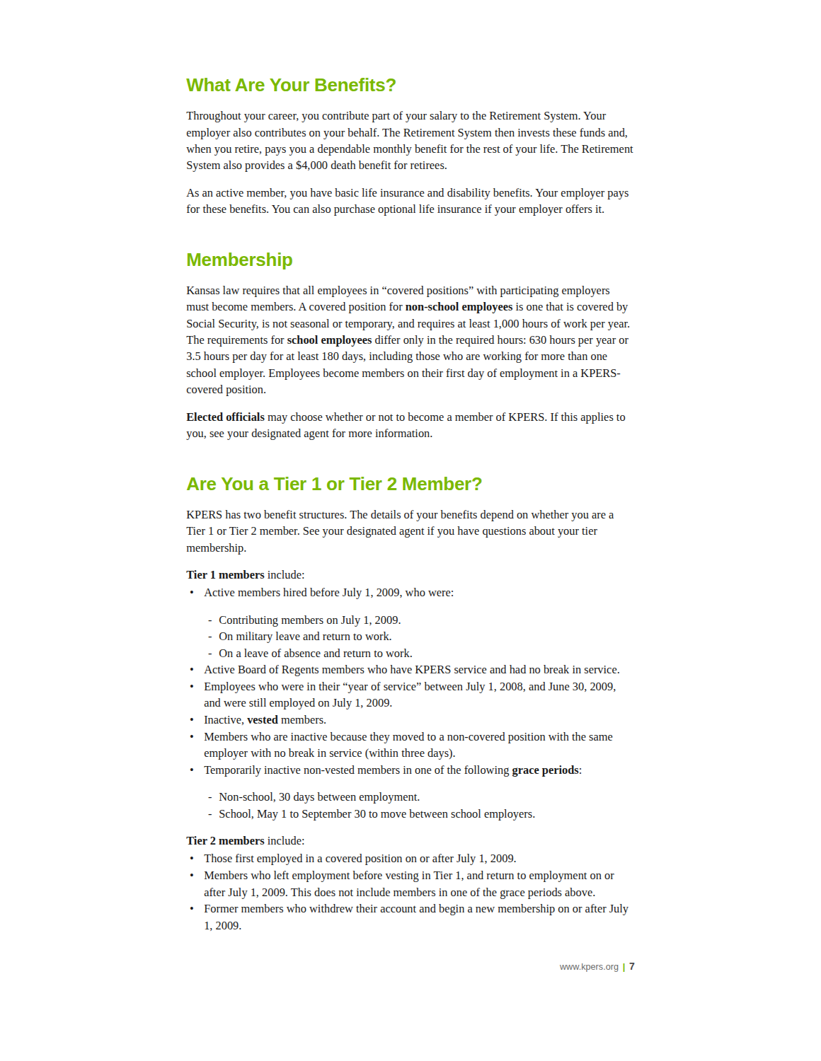What Are Your Benefits?
Throughout your career, you contribute part of your salary to the Retirement System. Your employer also contributes on your behalf. The Retirement System then invests these funds and, when you retire, pays you a dependable monthly benefit for the rest of your life. The Retirement System also provides a $4,000 death benefit for retirees.
As an active member, you have basic life insurance and disability benefits. Your employer pays for these benefits. You can also purchase optional life insurance if your employer offers it.
Membership
Kansas law requires that all employees in “covered positions” with participating employers must become members. A covered position for non-school employees is one that is covered by Social Security, is not seasonal or temporary, and requires at least 1,000 hours of work per year. The requirements for school employees differ only in the required hours: 630 hours per year or 3.5 hours per day for at least 180 days, including those who are working for more than one school employer. Employees become members on their first day of employment in a KPERS-covered position.
Elected officials may choose whether or not to become a member of KPERS. If this applies to you, see your designated agent for more information.
Are You a Tier 1 or Tier 2 Member?
KPERS has two benefit structures. The details of your benefits depend on whether you are a Tier 1 or Tier 2 member. See your designated agent if you have questions about your tier membership.
Tier 1 members include:
Active members hired before July 1, 2009, who were:
Contributing members on July 1, 2009.
On military leave and return to work.
On a leave of absence and return to work.
Active Board of Regents members who have KPERS service and had no break in service.
Employees who were in their “year of service” between July 1, 2008, and June 30, 2009, and were still employed on July 1, 2009.
Inactive, vested members.
Members who are inactive because they moved to a non-covered position with the same employer with no break in service (within three days).
Temporarily inactive non-vested members in one of the following grace periods:
Non-school, 30 days between employment.
School, May 1 to September 30 to move between school employers.
Tier 2 members include:
Those first employed in a covered position on or after July 1, 2009.
Members who left employment before vesting in Tier 1, and return to employment on or after July 1, 2009. This does not include members in one of the grace periods above.
Former members who withdrew their account and begin a new membership on or after July 1, 2009.
www.kpers.org|7